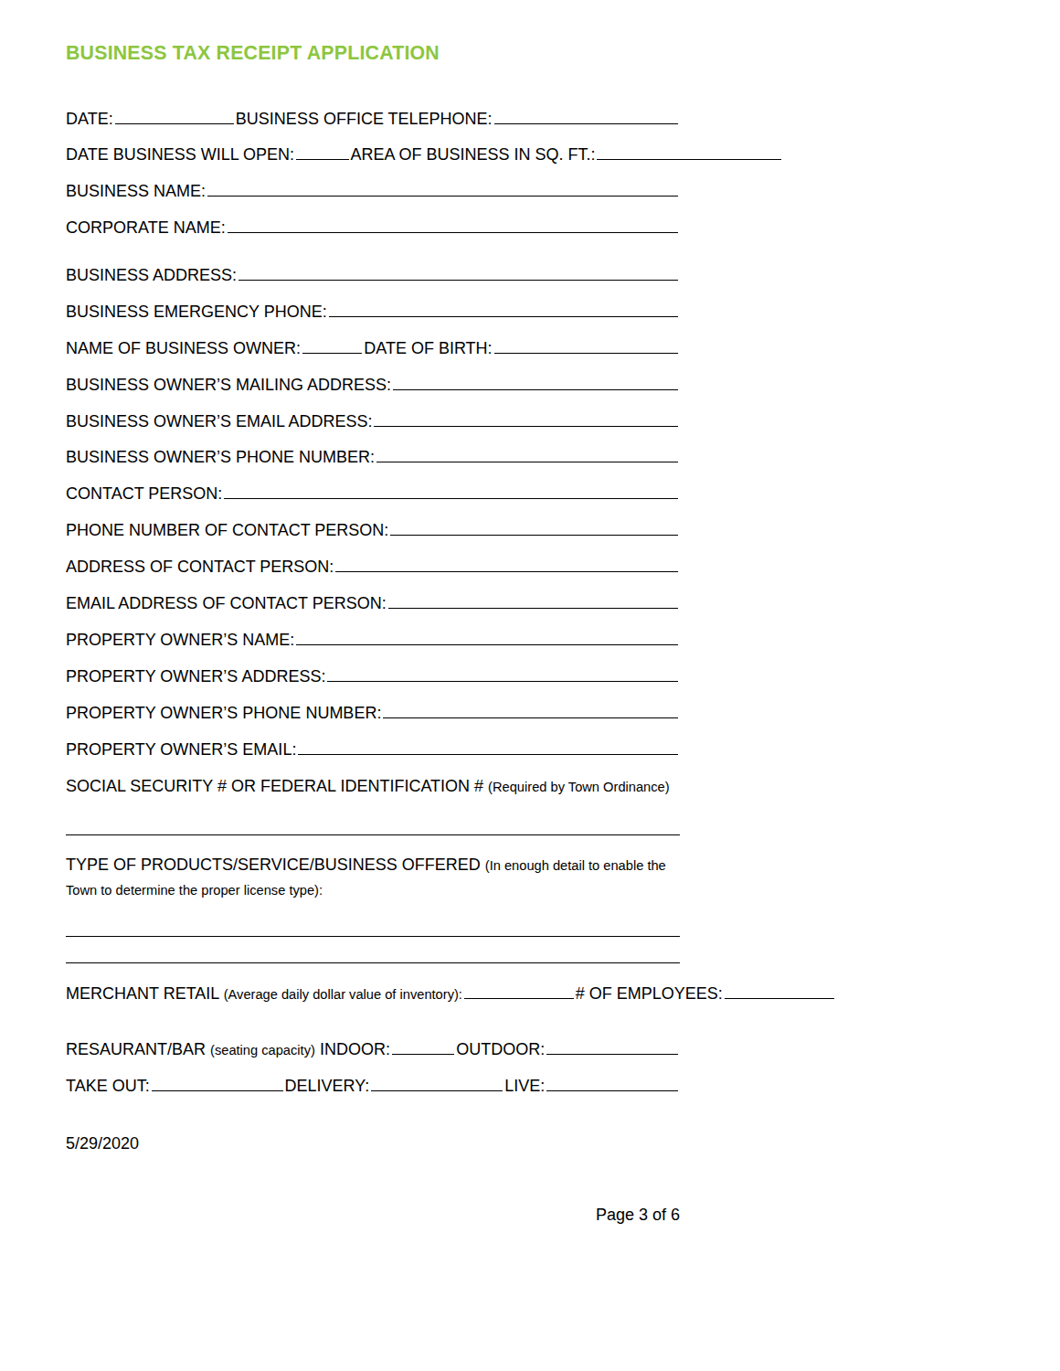BUSINESS TAX RECEIPT APPLICATION
DATE: BUSINESS OFFICE TELEPHONE:
DATE BUSINESS WILL OPEN: AREA OF BUSINESS IN SQ. FT.:
BUSINESS NAME:
CORPORATE NAME:
BUSINESS ADDRESS:
BUSINESS EMERGENCY PHONE:
NAME OF BUSINESS OWNER: DATE OF BIRTH:
BUSINESS OWNER’S MAILING ADDRESS:
BUSINESS OWNER’S EMAIL ADDRESS:
BUSINESS OWNER’S PHONE NUMBER:
CONTACT PERSON:
PHONE NUMBER OF CONTACT PERSON:
ADDRESS OF CONTACT PERSON:
EMAIL ADDRESS OF CONTACT PERSON:
PROPERTY OWNER’S NAME:
PROPERTY OWNER’S ADDRESS:
PROPERTY OWNER’S PHONE NUMBER:
PROPERTY OWNER’S EMAIL:
SOCIAL SECURITY # OR FEDERAL IDENTIFICATION # (Required by Town Ordinance)
TYPE OF PRODUCTS/SERVICE/BUSINESS OFFERED (In enough detail to enable the Town to determine the proper license type):
MERCHANT RETAIL (Average daily dollar value of inventory): # OF EMPLOYEES:
RESAURANT/BAR (seating capacity) INDOOR: OUTDOOR:
TAKE OUT: DELIVERY: LIVE:
5/29/2020
Page 3 of 6